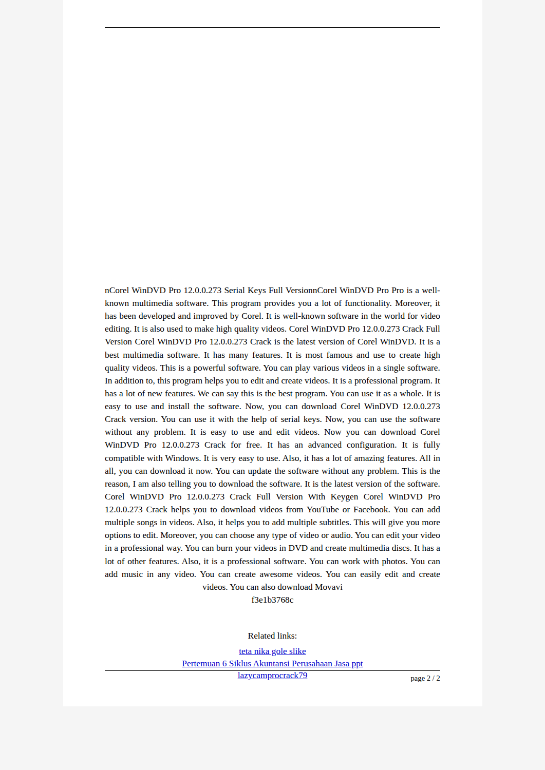nCorel WinDVD Pro 12.0.0.273 Serial Keys Full VersionnCorel WinDVD Pro Pro is a well-known multimedia software. This program provides you a lot of functionality. Moreover, it has been developed and improved by Corel. It is well-known software in the world for video editing. It is also used to make high quality videos. Corel WinDVD Pro 12.0.0.273 Crack Full Version Corel WinDVD Pro 12.0.0.273 Crack is the latest version of Corel WinDVD. It is a best multimedia software. It has many features. It is most famous and use to create high quality videos. This is a powerful software. You can play various videos in a single software. In addition to, this program helps you to edit and create videos. It is a professional program. It has a lot of new features. We can say this is the best program. You can use it as a whole. It is easy to use and install the software. Now, you can download Corel WinDVD 12.0.0.273 Crack version. You can use it with the help of serial keys. Now, you can use the software without any problem. It is easy to use and edit videos. Now you can download Corel WinDVD Pro 12.0.0.273 Crack for free. It has an advanced configuration. It is fully compatible with Windows. It is very easy to use. Also, it has a lot of amazing features. All in all, you can download it now. You can update the software without any problem. This is the reason, I am also telling you to download the software. It is the latest version of the software. Corel WinDVD Pro 12.0.0.273 Crack Full Version With Keygen Corel WinDVD Pro 12.0.0.273 Crack helps you to download videos from YouTube or Facebook. You can add multiple songs in videos. Also, it helps you to add multiple subtitles. This will give you more options to edit. Moreover, you can choose any type of video or audio. You can edit your video in a professional way. You can burn your videos in DVD and create multimedia discs. It has a lot of other features. Also, it is a professional software. You can work with photos. You can add music in any video. You can create awesome videos. You can easily edit and create videos. You can also download Movavi
f3e1b3768c
Related links:
teta nika gole slike
Pertemuan 6 Siklus Akuntansi Perusahaan Jasa ppt
lazycamprocrack79
page 2 / 2